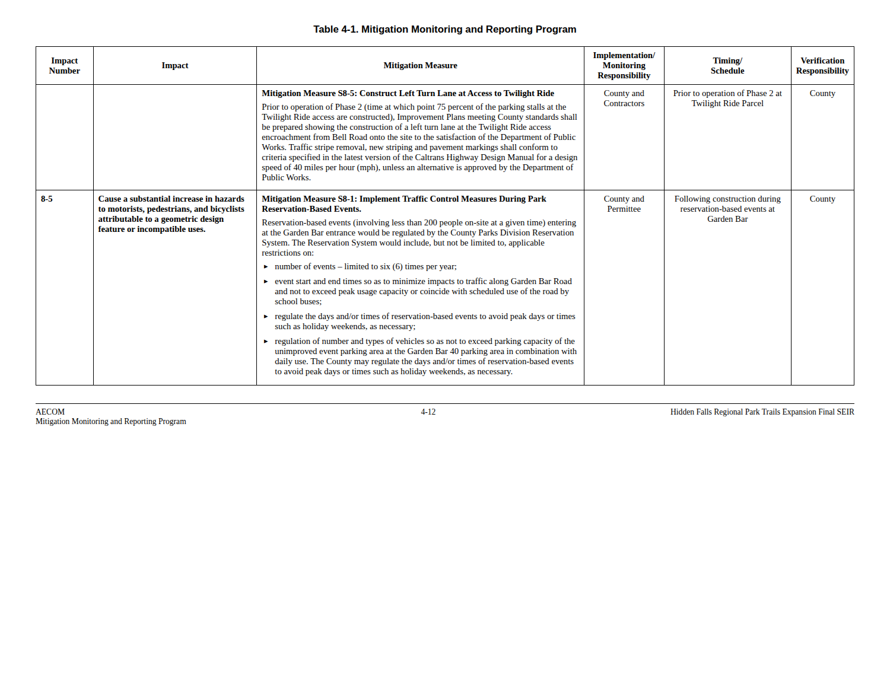Table 4-1. Mitigation Monitoring and Reporting Program
| Impact Number | Impact | Mitigation Measure | Implementation/ Monitoring Responsibility | Timing/ Schedule | Verification Responsibility |
| --- | --- | --- | --- | --- | --- |
| | | Mitigation Measure S8-5: Construct Left Turn Lane at Access to Twilight Ride Prior to operation of Phase 2 (time at which point 75 percent of the parking stalls at the Twilight Ride access are constructed), Improvement Plans meeting County standards shall be prepared showing the construction of a left turn lane at the Twilight Ride access encroachment from Bell Road onto the site to the satisfaction of the Department of Public Works. Traffic stripe removal, new striping and pavement markings shall conform to criteria specified in the latest version of the Caltrans Highway Design Manual for a design speed of 40 miles per hour (mph), unless an alternative is approved by the Department of Public Works. | County and Contractors | Prior to operation of Phase 2 at Twilight Ride Parcel | County |
| 8-5 | Cause a substantial increase in hazards to motorists, pedestrians, and bicyclists attributable to a geometric design feature or incompatible uses. | Mitigation Measure S8-1: Implement Traffic Control Measures During Park Reservation-Based Events. Reservation-based events (involving less than 200 people on-site at a given time) entering at the Garden Bar entrance would be regulated by the County Parks Division Reservation System. The Reservation System would include, but not be limited to, applicable restrictions on: number of events – limited to six (6) times per year; event start and end times so as to minimize impacts to traffic along Garden Bar Road and not to exceed peak usage capacity or coincide with scheduled use of the road by school buses; regulate the days and/or times of reservation-based events to avoid peak days or times such as holiday weekends, as necessary; regulation of number and types of vehicles so as not to exceed parking capacity of the unimproved event parking area at the Garden Bar 40 parking area in combination with daily use. The County may regulate the days and/or times of reservation-based events to avoid peak days or times such as holiday weekends, as necessary. | County and Permittee | Following construction during reservation-based events at Garden Bar | County |
AECOM
Mitigation Monitoring and Reporting Program
4-12
Hidden Falls Regional Park Trails Expansion Final SEIR